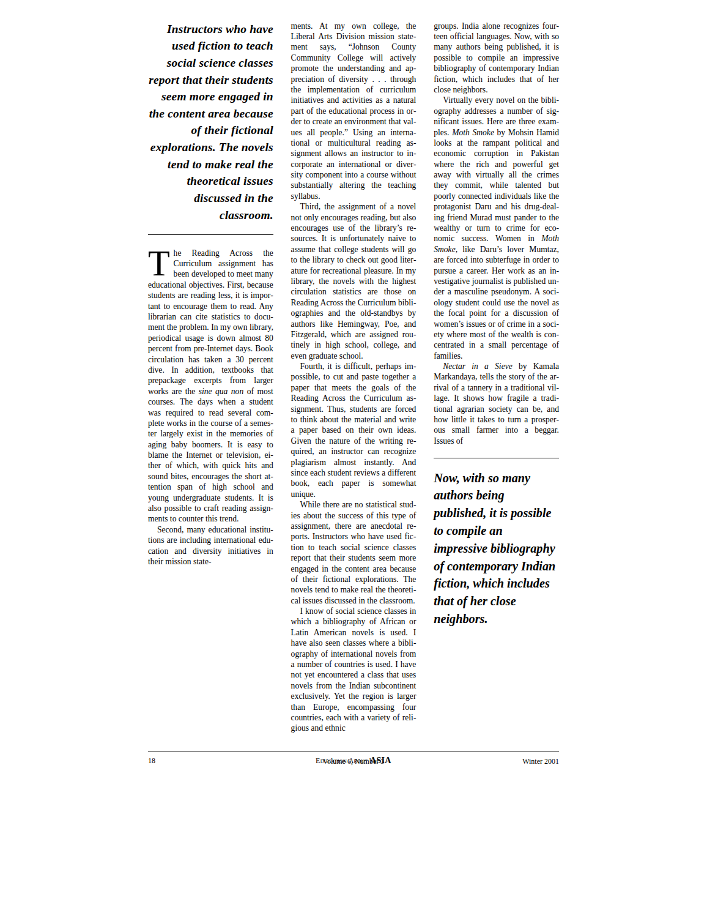Instructors who have used fiction to teach social science classes report that their students seem more engaged in the content area because of their fictional explorations. The novels tend to make real the theoretical issues discussed in the classroom.
The Reading Across the Curriculum assignment has been developed to meet many educational objectives. First, because students are reading less, it is important to encourage them to read. Any librarian can cite statistics to document the problem. In my own library, periodical usage is down almost 80 percent from pre-Internet days. Book circulation has taken a 30 percent dive. In addition, textbooks that prepackage excerpts from larger works are the sine qua non of most courses. The days when a student was required to read several complete works in the course of a semester largely exist in the memories of aging baby boomers. It is easy to blame the Internet or television, either of which, with quick hits and sound bites, encourages the short attention span of high school and young undergraduate students. It is also possible to craft reading assignments to counter this trend.
Second, many educational institutions are including international education and diversity initiatives in their mission state-
ments. At my own college, the Liberal Arts Division mission statement says, “Johnson County Community College will actively promote the understanding and appreciation of diversity . . . through the implementation of curriculum initiatives and activities as a natural part of the educational process in order to create an environment that values all people.” Using an international or multicultural reading assignment allows an instructor to incorporate an international or diversity component into a course without substantially altering the teaching syllabus.
Third, the assignment of a novel not only encourages reading, but also encourages use of the library’s resources. It is unfortunately naive to assume that college students will go to the library to check out good literature for recreational pleasure. In my library, the novels with the highest circulation statistics are those on Reading Across the Curriculum bibliographies and the old-standbys by authors like Hemingway, Poe, and Fitzgerald, which are assigned routinely in high school, college, and even graduate school.
Fourth, it is difficult, perhaps impossible, to cut and paste together a paper that meets the goals of the Reading Across the Curriculum assignment. Thus, students are forced to think about the material and write a paper based on their own ideas. Given the nature of the writing required, an instructor can recognize plagiarism almost instantly. And since each student reviews a different book, each paper is somewhat unique.
While there are no statistical studies about the success of this type of assignment, there are anecdotal reports. Instructors who have used fiction to teach social science classes report that their students seem more engaged in the content area because of their fictional explorations. The novels tend to make real the theoretical issues discussed in the classroom.
I know of social science classes in which a bibliography of African or Latin American novels is used. I have also seen classes where a bibliography of international novels from a number of countries is used. I have not yet encountered a class that uses novels from the Indian subcontinent exclusively. Yet the region is larger than Europe, encompassing four countries, each with a variety of religious and ethnic
groups. India alone recognizes fourteen official languages. Now, with so many authors being published, it is possible to compile an impressive bibliography of contemporary Indian fiction, which includes that of her close neighbors.
Virtually every novel on the bibliography addresses a number of significant issues. Here are three examples. Moth Smoke by Mohsin Hamid looks at the rampant political and economic corruption in Pakistan where the rich and powerful get away with virtually all the crimes they commit, while talented but poorly connected individuals like the protagonist Daru and his drug-dealing friend Murad must pander to the wealthy or turn to crime for economic success. Women in Moth Smoke, like Daru’s lover Mumtaz, are forced into subterfuge in order to pursue a career. Her work as an investigative journalist is published under a masculine pseudonym. A sociology student could use the novel as the focal point for a discussion of women’s issues or of crime in a society where most of the wealth is concentrated in a small percentage of families.
Nectar in a Sieve by Kamala Markandaya, tells the story of the arrival of a tannery in a traditional village. It shows how fragile a traditional agrarian society can be, and how little it takes to turn a prosperous small farmer into a beggar. Issues of
Now, with so many authors being published, it is possible to compile an impressive bibliography of contemporary Indian fiction, which includes that of her close neighbors.
18
Education About ASIA
Volume 6, Number 3
Winter 2001